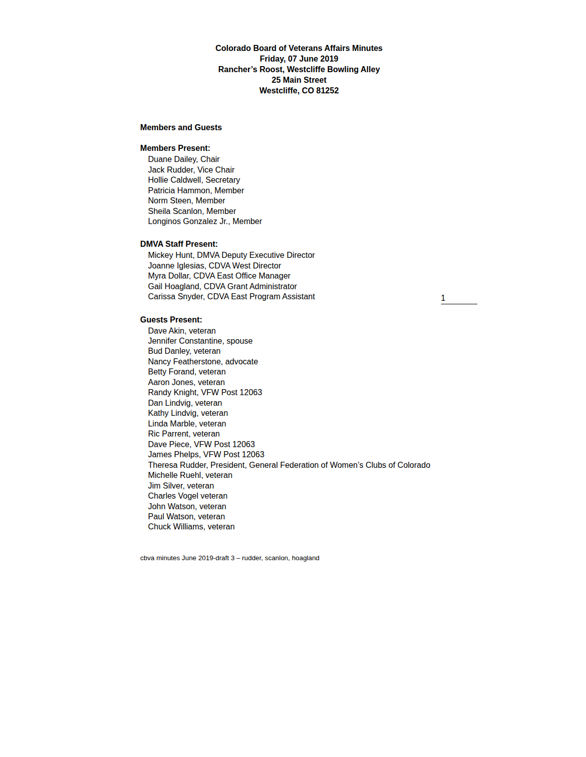Colorado Board of Veterans Affairs Minutes Friday, 07 June 2019 Rancher’s Roost, Westcliffe Bowling Alley 25 Main Street Westcliffe, CO 81252
Members and Guests
Members Present:
Duane Dailey, Chair
Jack Rudder, Vice Chair
Hollie Caldwell, Secretary
Patricia Hammon, Member
Norm Steen, Member
Sheila Scanlon, Member
Longinos Gonzalez Jr., Member
DMVA Staff Present:
Mickey Hunt, DMVA Deputy Executive Director
Joanne Iglesias, CDVA West Director
Myra Dollar, CDVA East Office Manager
Gail Hoagland, CDVA Grant Administrator
Carissa Snyder, CDVA East Program Assistant
1
Guests Present:
Dave Akin, veteran
Jennifer Constantine, spouse
Bud Danley, veteran
Nancy Featherstone, advocate
Betty Forand, veteran
Aaron Jones, veteran
Randy Knight, VFW Post 12063
Dan Lindvig, veteran
Kathy Lindvig, veteran
Linda Marble, veteran
Ric Parrent, veteran
Dave Piece, VFW Post 12063
James Phelps, VFW Post 12063
Theresa Rudder, President, General Federation of Women’s Clubs of Colorado
Michelle Ruehl, veteran
Jim Silver, veteran
Charles Vogel veteran
John Watson, veteran
Paul Watson, veteran
Chuck Williams, veteran
cbva minutes June 2019-draft 3 – rudder, scanlon, hoagland